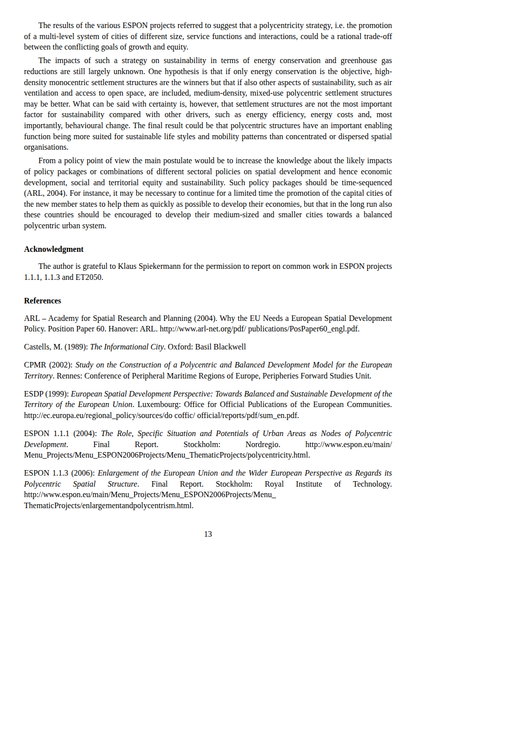The results of the various ESPON projects referred to suggest that a polycentricity strategy, i.e. the promotion of a multi-level system of cities of different size, service functions and interactions, could be a rational trade-off between the conflicting goals of growth and equity.
The impacts of such a strategy on sustainability in terms of energy conservation and greenhouse gas reductions are still largely unknown. One hypothesis is that if only energy conservation is the objective, high-density monocentric settlement structures are the winners but that if also other aspects of sustainability, such as air ventilation and access to open space, are included, medium-density, mixed-use polycentric settlement structures may be better. What can be said with certainty is, however, that settlement structures are not the most important factor for sustainability compared with other drivers, such as energy efficiency, energy costs and, most importantly, behavioural change. The final result could be that polycentric structures have an important enabling function being more suited for sustainable life styles and mobility patterns than concentrated or dispersed spatial organisations.
From a policy point of view the main postulate would be to increase the knowledge about the likely impacts of policy packages or combinations of different sectoral policies on spatial development and hence economic development, social and territorial equity and sustainability. Such policy packages should be time-sequenced (ARL, 2004). For instance, it may be necessary to continue for a limited time the promotion of the capital cities of the new member states to help them as quickly as possible to develop their economies, but that in the long run also these countries should be encouraged to develop their medium-sized and smaller cities towards a balanced polycentric urban system.
Acknowledgment
The author is grateful to Klaus Spiekermann for the permission to report on common work in ESPON projects 1.1.1, 1.1.3 and ET2050.
References
ARL – Academy for Spatial Research and Planning (2004). Why the EU Needs a European Spatial Development Policy. Position Paper 60. Hanover: ARL. http://www.arl-net.org/pdf/ publications/PosPaper60_engl.pdf.
Castells, M. (1989): The Informational City. Oxford: Basil Blackwell
CPMR (2002): Study on the Construction of a Polycentric and Balanced Development Model for the European Territory. Rennes: Conference of Peripheral Maritime Regions of Europe, Peripheries Forward Studies Unit.
ESDP (1999): European Spatial Development Perspective: Towards Balanced and Sustainable Development of the Territory of the European Union. Luxembourg: Office for Official Publications of the European Communities. http://ec.europa.eu/regional_policy/sources/do coffic/ official/reports/pdf/sum_en.pdf.
ESPON 1.1.1 (2004): The Role, Specific Situation and Potentials of Urban Areas as Nodes of Polycentric Development. Final Report. Stockholm: Nordregio. http://www.espon.eu/main/ Menu_Projects/Menu_ESPON2006Projects/Menu_ThematicProjects/polycentricity.html.
ESPON 1.1.3 (2006): Enlargement of the European Union and the Wider European Perspective as Regards its Polycentric Spatial Structure. Final Report. Stockholm: Royal Institute of Technology. http://www.espon.eu/main/Menu_Projects/Menu_ESPON2006Projects/Menu_ ThematicProjects/enlargementandpolycentrism.html.
13